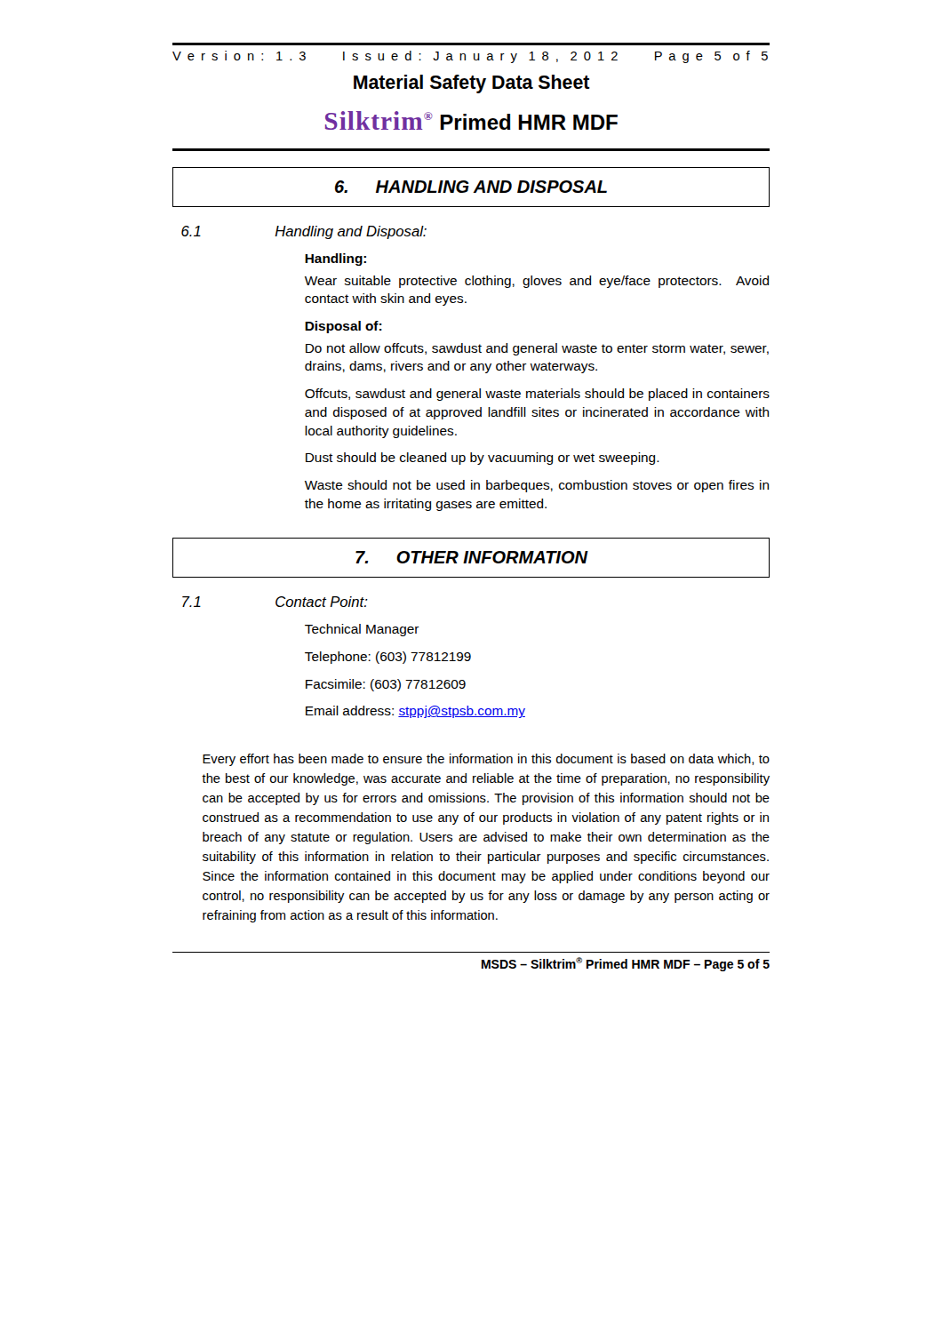V e r s i o n : 1 . 3 I s s u e d : J a n u a r y 1 8 , 2 0 1 2 P a g e 5 o f 5
Material Safety Data Sheet
Silktrim® Primed HMR MDF
6. HANDLING AND DISPOSAL
6.1
Handling and Disposal:
Handling:
Wear suitable protective clothing, gloves and eye/face protectors. Avoid contact with skin and eyes.
Disposal of:
Do not allow offcuts, sawdust and general waste to enter storm water, sewer, drains, dams, rivers and or any other waterways.
Offcuts, sawdust and general waste materials should be placed in containers and disposed of at approved landfill sites or incinerated in accordance with local authority guidelines.
Dust should be cleaned up by vacuuming or wet sweeping.
Waste should not be used in barbeques, combustion stoves or open fires in the home as irritating gases are emitted.
7. OTHER INFORMATION
7.1
Contact Point:
Technical Manager
Telephone: (603) 77812199
Facsimile: (603) 77812609
Email address: stppj@stpsb.com.my
Every effort has been made to ensure the information in this document is based on data which, to the best of our knowledge, was accurate and reliable at the time of preparation, no responsibility can be accepted by us for errors and omissions. The provision of this information should not be construed as a recommendation to use any of our products in violation of any patent rights or in breach of any statute or regulation. Users are advised to make their own determination as the suitability of this information in relation to their particular purposes and specific circumstances. Since the information contained in this document may be applied under conditions beyond our control, no responsibility can be accepted by us for any loss or damage by any person acting or refraining from action as a result of this information.
MSDS – Silktrim® Primed HMR MDF – Page 5 of 5